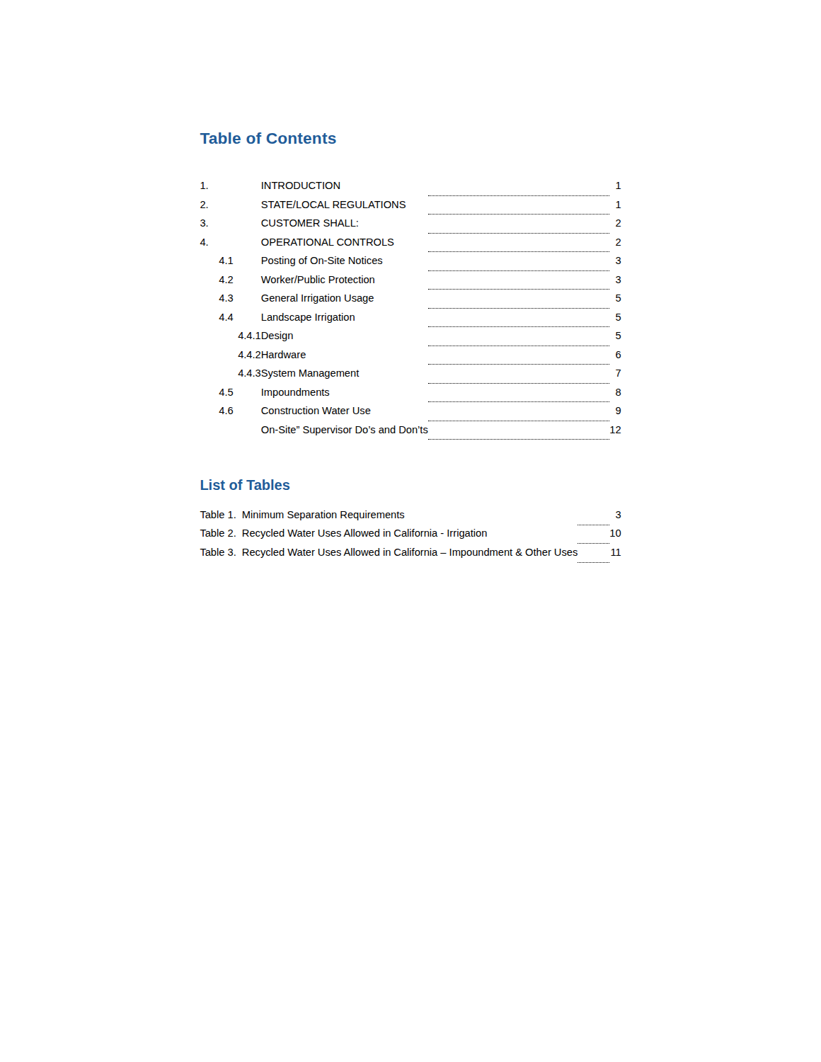Table of Contents
| 1. | INTRODUCTION | | 1 |
| 2. | STATE/LOCAL REGULATIONS | | 1 |
| 3. | CUSTOMER SHALL: | | 2 |
| 4. | OPERATIONAL CONTROLS | | 2 |
| 4.1 | Posting of On-Site Notices | | 3 |
| 4.2 | Worker/Public Protection | | 3 |
| 4.3 | General Irrigation Usage | | 5 |
| 4.4 | Landscape Irrigation | | 5 |
| 4.4.1 | Design | | 5 |
| 4.4.2 | Hardware | | 6 |
| 4.4.3 | System Management | | 7 |
| 4.5 | Impoundments | | 8 |
| 4.6 | Construction Water Use | | 9 |
| | On-Site” Supervisor Do’s and Don’ts | | 12 |
List of Tables
| Table 1. Minimum Separation Requirements | | 3 |
| Table 2. Recycled Water Uses Allowed in California - Irrigation | | 10 |
| Table 3. Recycled Water Uses Allowed in California – Impoundment & Other Uses | | 11 |